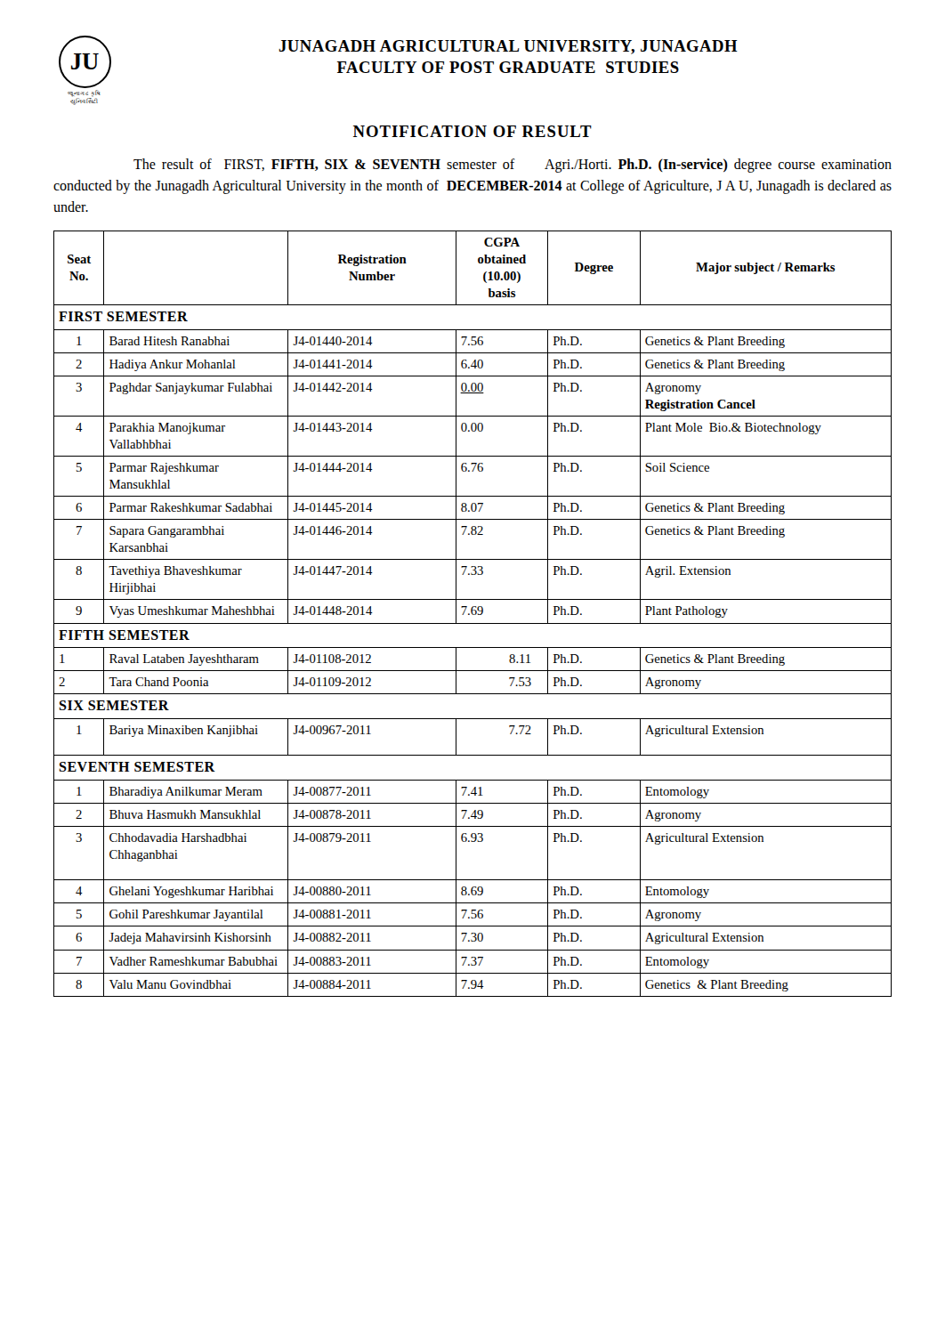JU
જૂનાગઢ કૃષિ યુનિવર્સિટી
JUNAGADH AGRICULTURAL UNIVERSITY, JUNAGADH
FACULTY OF POST GRADUATE STUDIES
NOTIFICATION OF RESULT
The result of FIRST, FIFTH, SIX & SEVENTH semester of Agri./Horti. Ph.D. (In-service) degree course examination conducted by the Junagadh Agricultural University in the month of DECEMBER-2014 at College of Agriculture, J A U, Junagadh is declared as under.
| Seat No. | | Registration Number | CGPA obtained (10.00) basis | Degree | Major subject / Remarks |
| --- | --- | --- | --- | --- | --- |
| FIRST SEMESTER |
| 1 | Barad Hitesh Ranabhai | J4-01440-2014 | 7.56 | Ph.D. | Genetics & Plant Breeding |
| 2 | Hadiya Ankur Mohanlal | J4-01441-2014 | 6.40 | Ph.D. | Genetics & Plant Breeding |
| 3 | Paghdar Sanjaykumar Fulabhai | J4-01442-2014 | 0.00 | Ph.D. | Agronomy Registration Cancel |
| 4 | Parakhia Manojkumar Vallabhbhai | J4-01443-2014 | 0.00 | Ph.D. | Plant Mole Bio.& Biotechnology |
| 5 | Parmar Rajeshkumar Mansukhlal | J4-01444-2014 | 6.76 | Ph.D. | Soil Science |
| 6 | Parmar Rakeshkumar Sadabhai | J4-01445-2014 | 8.07 | Ph.D. | Genetics & Plant Breeding |
| 7 | Sapara Gangarambhai Karsanbhai | J4-01446-2014 | 7.82 | Ph.D. | Genetics & Plant Breeding |
| 8 | Tavethiya Bhaveshkumar Hirjibhai | J4-01447-2014 | 7.33 | Ph.D. | Agril. Extension |
| 9 | Vyas Umeshkumar Maheshbhai | J4-01448-2014 | 7.69 | Ph.D. | Plant Pathology |
| FIFTH SEMESTER |
| 1 | Raval Lataben Jayeshtharam | J4-01108-2012 | 8.11 | Ph.D. | Genetics & Plant Breeding |
| 2 | Tara Chand Poonia | J4-01109-2012 | 7.53 | Ph.D. | Agronomy |
| SIX SEMESTER |
| 1 | Bariya Minaxiben Kanjibhai | J4-00967-2011 | 7.72 | Ph.D. | Agricultural Extension |
| SEVENTH SEMESTER |
| 1 | Bharadiya Anilkumar Meram | J4-00877-2011 | 7.41 | Ph.D. | Entomology |
| 2 | Bhuva Hasmukh Mansukhlal | J4-00878-2011 | 7.49 | Ph.D. | Agronomy |
| 3 | Chhodavadia Harshadbhai Chhaganbhai | J4-00879-2011 | 6.93 | Ph.D. | Agricultural Extension |
| 4 | Ghelani Yogeshkumar Haribhai | J4-00880-2011 | 8.69 | Ph.D. | Entomology |
| 5 | Gohil Pareshkumar Jayantilal | J4-00881-2011 | 7.56 | Ph.D. | Agronomy |
| 6 | Jadeja Mahavirsinh Kishorsinh | J4-00882-2011 | 7.30 | Ph.D. | Agricultural Extension |
| 7 | Vadher Rameshkumar Babubhai | J4-00883-2011 | 7.37 | Ph.D. | Entomology |
| 8 | Valu Manu Govindbhai | J4-00884-2011 | 7.94 | Ph.D. | Genetics & Plant Breeding |